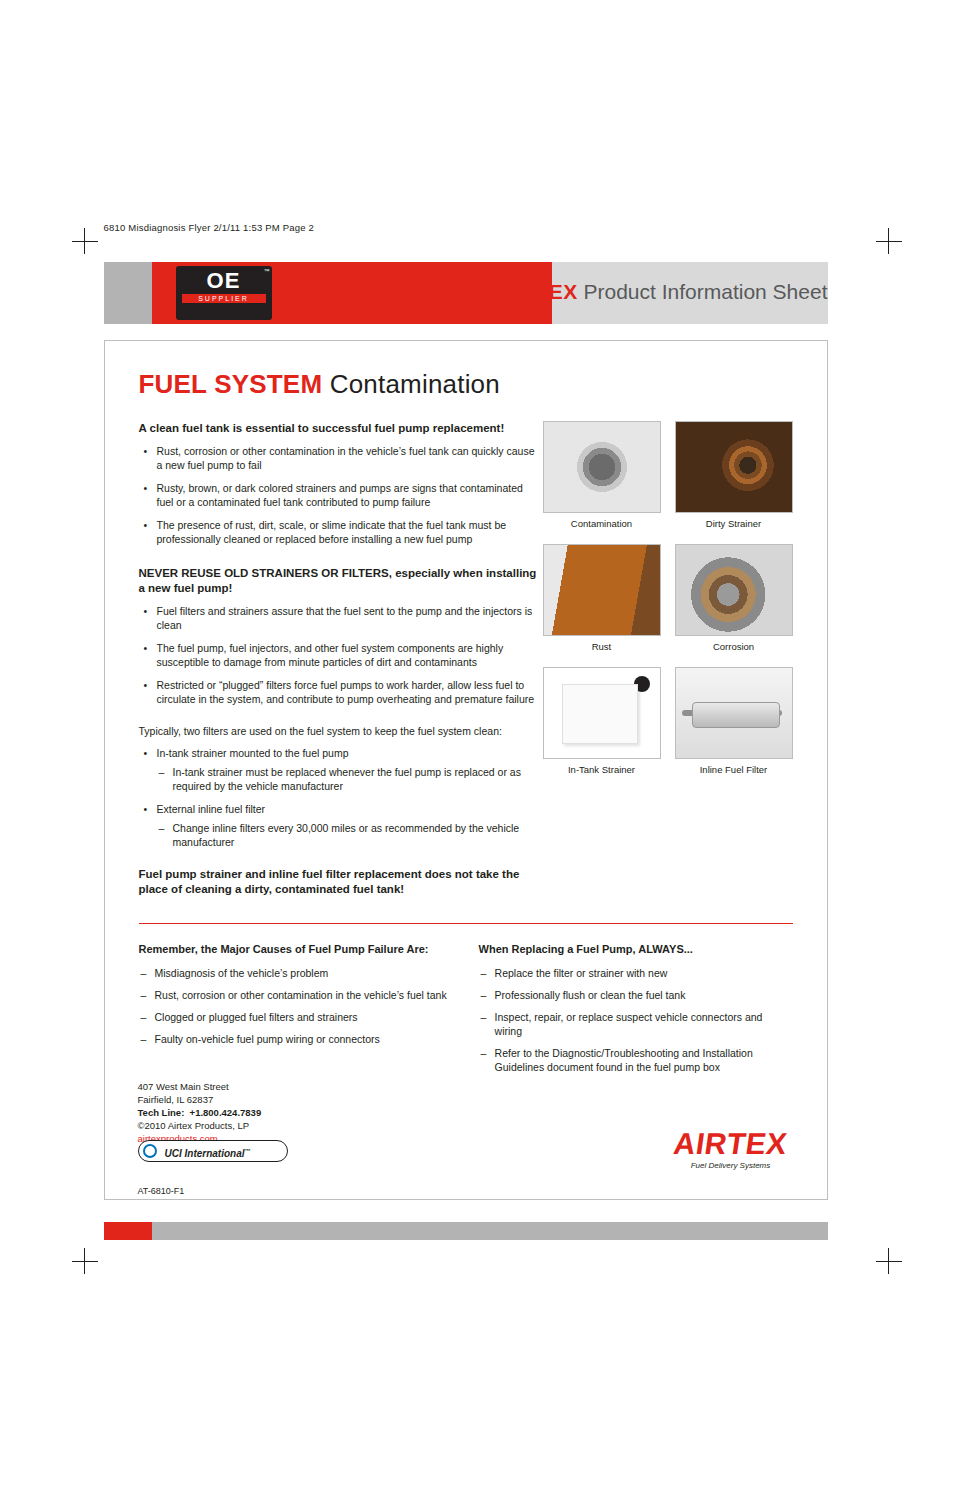6810 Misdiagnosis Flyer 2/1/11 1:53 PM Page 2
™
OE
SUPPLIER
AIRTEX Product Information Sheet
FUEL SYSTEM Contamination
Contamination
Dirty Strainer
Rust
Corrosion
In-Tank Strainer
Inline Fuel Filter
A clean fuel tank is essential to successful fuel pump replacement!
Rust, corrosion or other contamination in the vehicle’s fuel tank can quickly cause a new fuel pump to fail
Rusty, brown, or dark colored strainers and pumps are signs that contaminated fuel or a contaminated fuel tank contributed to pump failure
The presence of rust, dirt, scale, or slime indicate that the fuel tank must be professionally cleaned or replaced before installing a new fuel pump
NEVER REUSE OLD STRAINERS OR FILTERS, especially when installing a new fuel pump!
Fuel filters and strainers assure that the fuel sent to the pump and the injectors is clean
The fuel pump, fuel injectors, and other fuel system components are highly susceptible to damage from minute particles of dirt and contaminants
Restricted or “plugged” filters force fuel pumps to work harder, allow less fuel to circulate in the system, and contribute to pump overheating and premature failure
Typically, two filters are used on the fuel system to keep the fuel system clean:
In-tank strainer mounted to the fuel pump
In-tank strainer must be replaced whenever the fuel pump is replaced or as required by the vehicle manufacturer
External inline fuel filter
Change inline filters every 30,000 miles or as recommended by the vehicle manufacturer
Fuel pump strainer and inline fuel filter replacement does not take the place of cleaning a dirty, contaminated fuel tank!
Remember, the Major Causes of Fuel Pump Failure Are:
Misdiagnosis of the vehicle’s problem
Rust, corrosion or other contamination in the vehicle’s fuel tank
Clogged or plugged fuel filters and strainers
Faulty on-vehicle fuel pump wiring or connectors
When Replacing a Fuel Pump, ALWAYS...
Replace the filter or strainer with new
Professionally flush or clean the fuel tank
Inspect, repair, or replace suspect vehicle connectors and wiring
Refer to the Diagnostic/Troubleshooting and Installation Guidelines document found in the fuel pump box
407 West Main Street
Fairfield, IL 62837
Tech Line: +1.800.424.7839
©2010 Airtex Products, LP
airtexproducts.com
UCI International™
AIRTEX
Fuel Delivery Systems
AT-6810-F1